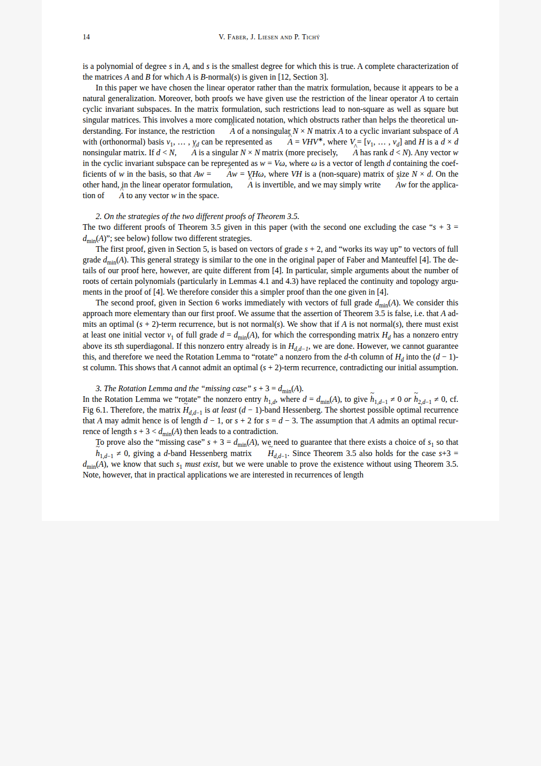14 V. Faber, J. Liesen and P. Tichý
is a polynomial of degree s in A, and s is the smallest degree for which this is true. A complete characterization of the matrices A and B for which A is B-normal(s) is given in [12, Section 3].
In this paper we have chosen the linear operator rather than the matrix formulation, because it appears to be a natural generalization. Moreover, both proofs we have given use the restriction of the linear operator A to certain cyclic invariant subspaces. In the matrix formulation, such restrictions lead to non-square as well as square but singular matrices. This involves a more complicated notation, which obstructs rather than helps the theoretical understanding. For instance, the restriction ^A of a nonsingular N × N matrix A to a cyclic invariant subspace of A with (orthonormal) basis v1, … , vd can be represented as ^A = VHV∗, where V = [v1, … , vd] and H is a d × d nonsingular matrix. If d < N, ^A is a singular N × N matrix (more precisely, ^A has rank d < N). Any vector w in the cyclic invariant subspace can be represented as w = Vω, where ω is a vector of length d containing the coefficients of w in the basis, so that Aw = ^A w = VHω, where VH is a (non-square) matrix of size N × d. On the other hand, in the linear operator formulation, ^A is invertible, and we may simply write ^A w for the application of ^A to any vector w in the space.
2. On the strategies of the two different proofs of Theorem 3.5.
The two different proofs of Theorem 3.5 given in this paper (with the second one excluding the case “s + 3 = dmin(A)”; see below) follow two different strategies.
The first proof, given in Section 5, is based on vectors of grade s + 2, and “works its way up” to vectors of full grade dmin(A). This general strategy is similar to the one in the original paper of Faber and Manteuffel [4]. The details of our proof here, however, are quite different from [4]. In particular, simple arguments about the number of roots of certain polynomials (particularly in Lemmas 4.1 and 4.3) have replaced the continuity and topology arguments in the proof of [4]. We therefore consider this a simpler proof than the one given in [4].
The second proof, given in Section 6 works immediately with vectors of full grade dmin(A). We consider this approach more elementary than our first proof. We assume that the assertion of Theorem 3.5 is false, i.e. that A admits an optimal (s + 2)-term recurrence, but is not normal(s). We show that if A is not normal(s), there must exist at least one initial vector v1 of full grade d = dmin(A), for which the corresponding matrix Hd has a nonzero entry above its sth superdiagonal. If this nonzero entry already is in Hd,d−1, we are done. However, we cannot guarantee this, and therefore we need the Rotation Lemma to “rotate” a nonzero from the d-th column of Hd into the (d − 1)-st column. This shows that A cannot admit an optimal (s + 2)-term recurrence, contradicting our initial assumption.
3. The Rotation Lemma and the “missing case” s + 3 = dmin(A).
In the Rotation Lemma we “rotate” the nonzero entry h1,d, where d = dmin(A), to give ~h1,d−1 ≠ 0 or ~h2,d−1 ≠ 0, cf. Fig 6.1. Therefore, the matrix ~Hd,d−1 is at least (d − 1)-band Hessenberg. The shortest possible optimal recurrence that A may admit hence is of length d − 1, or s + 2 for s = d − 3. The assumption that A admits an optimal recurrence of length s + 3 < dmin(A) then leads to a contradiction.
To prove also the “missing case” s + 3 = dmin(A), we need to guarantee that there exists a choice of s1 so that ~h1,d−1 ≠ 0, giving a d-band Hessenberg matrix ~Hd,d−1. Since Theorem 3.5 also holds for the case s+3 = dmin(A), we know that such s1 must exist, but we were unable to prove the existence without using Theorem 3.5. Note, however, that in practical applications we are interested in recurrences of length